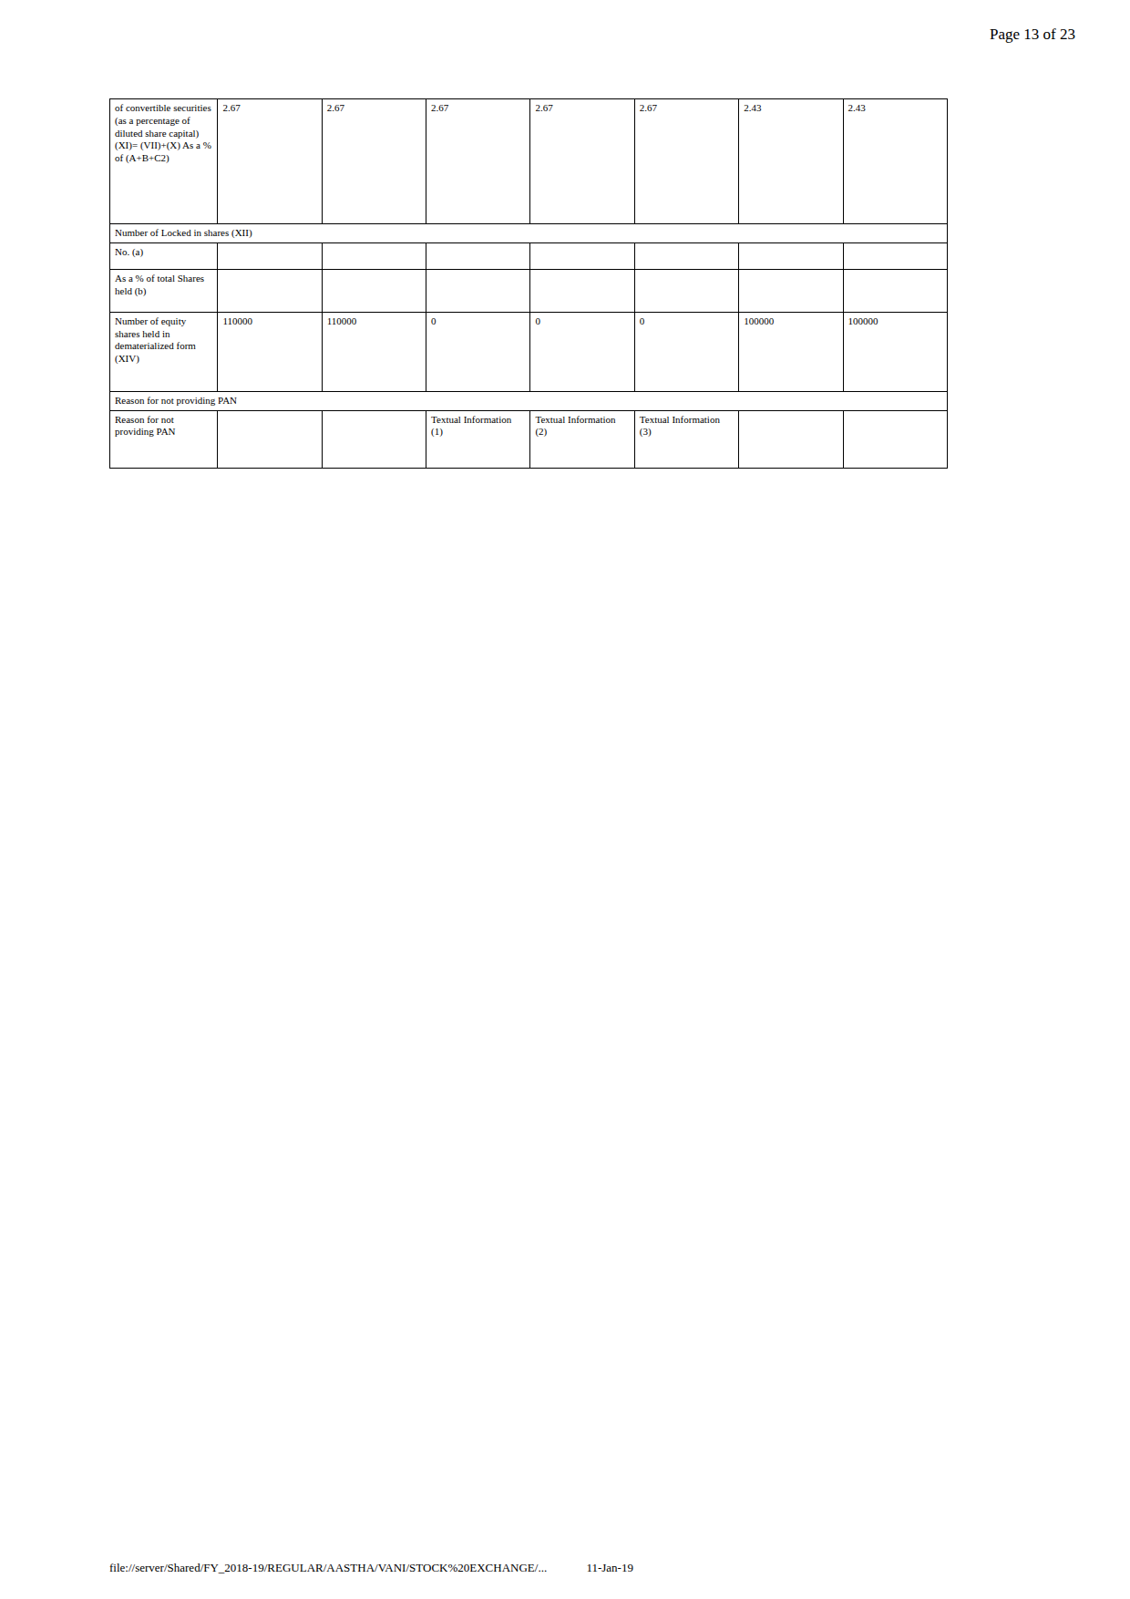Page 13 of 23
| of convertible securities (as a percentage of diluted share capital) (XI)= (VII)+(X) As a % of (A+B+C2) | 2.67 | 2.67 | 2.67 | 2.67 | 2.67 | 2.43 | 2.43 |
| Number of Locked in shares (XII) |
| No. (a) | | | | | | | |
| As a % of total Shares held (b) | | | | | | | |
| Number of equity shares held in dematerialized form (XIV) | 110000 | 110000 | 0 | 0 | 0 | 100000 | 100000 |
| Reason for not providing PAN |
| Reason for not providing PAN | | | Textual Information (1) | Textual Information (2) | Textual Information (3) | | |
file://server/Shared/FY_2018-19/REGULAR/AASTHA/VANI/STOCK%20EXCHANGE/... 11-Jan-19